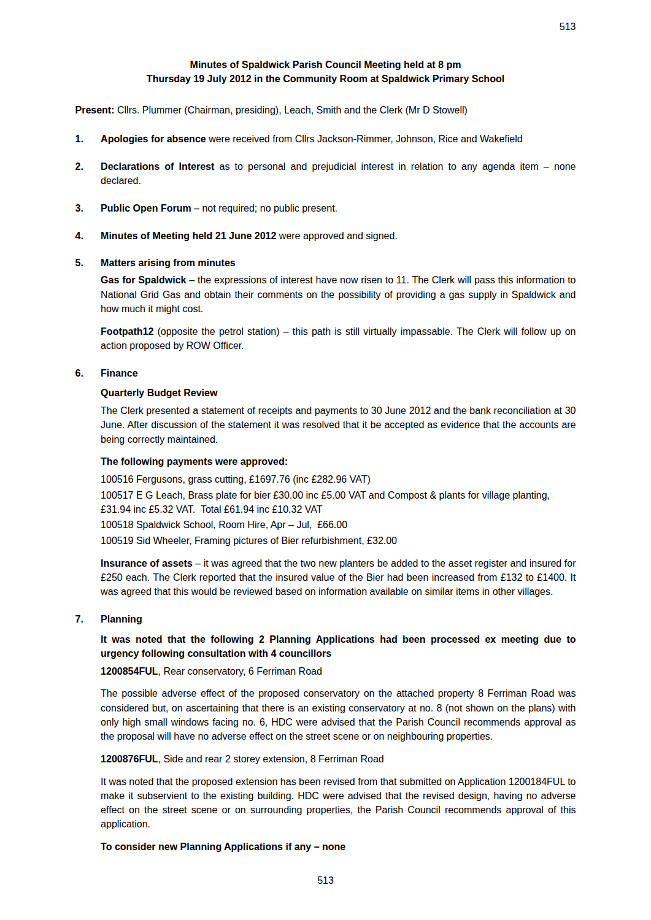513
Minutes of Spaldwick Parish Council Meeting held at 8 pm
Thursday 19 July 2012 in the Community Room at Spaldwick Primary School
Present: Cllrs. Plummer (Chairman, presiding), Leach, Smith and the Clerk (Mr D Stowell)
Apologies for absence were received from Cllrs Jackson-Rimmer, Johnson, Rice and Wakefield
Declarations of Interest as to personal and prejudicial interest in relation to any agenda item – none declared.
Public Open Forum – not required; no public present.
Minutes of Meeting held 21 June 2012 were approved and signed.
Matters arising from minutes
Gas for Spaldwick – the expressions of interest have now risen to 11. The Clerk will pass this information to National Grid Gas and obtain their comments on the possibility of providing a gas supply in Spaldwick and how much it might cost.
Footpath12 (opposite the petrol station) – this path is still virtually impassable. The Clerk will follow up on action proposed by ROW Officer.
Finance
Quarterly Budget Review
The Clerk presented a statement of receipts and payments to 30 June 2012 and the bank reconciliation at 30 June. After discussion of the statement it was resolved that it be accepted as evidence that the accounts are being correctly maintained.
The following payments were approved:
100516 Fergusons, grass cutting, £1697.76 (inc £282.96 VAT)
100517 E G Leach, Brass plate for bier £30.00 inc £5.00 VAT and Compost & plants for village planting, £31.94 inc £5.32 VAT. Total £61.94 inc £10.32 VAT
100518 Spaldwick School, Room Hire, Apr – Jul, £66.00
100519 Sid Wheeler, Framing pictures of Bier refurbishment, £32.00
Insurance of assets – it was agreed that the two new planters be added to the asset register and insured for £250 each. The Clerk reported that the insured value of the Bier had been increased from £132 to £1400. It was agreed that this would be reviewed based on information available on similar items in other villages.
Planning
It was noted that the following 2 Planning Applications had been processed ex meeting due to urgency following consultation with 4 councillors
1200854FUL, Rear conservatory, 6 Ferriman Road
The possible adverse effect of the proposed conservatory on the attached property 8 Ferriman Road was considered but, on ascertaining that there is an existing conservatory at no. 8 (not shown on the plans) with only high small windows facing no. 6, HDC were advised that the Parish Council recommends approval as the proposal will have no adverse effect on the street scene or on neighbouring properties.
1200876FUL, Side and rear 2 storey extension, 8 Ferriman Road
It was noted that the proposed extension has been revised from that submitted on Application 1200184FUL to make it subservient to the existing building. HDC were advised that the revised design, having no adverse effect on the street scene or on surrounding properties, the Parish Council recommends approval of this application.
To consider new Planning Applications if any – none
513